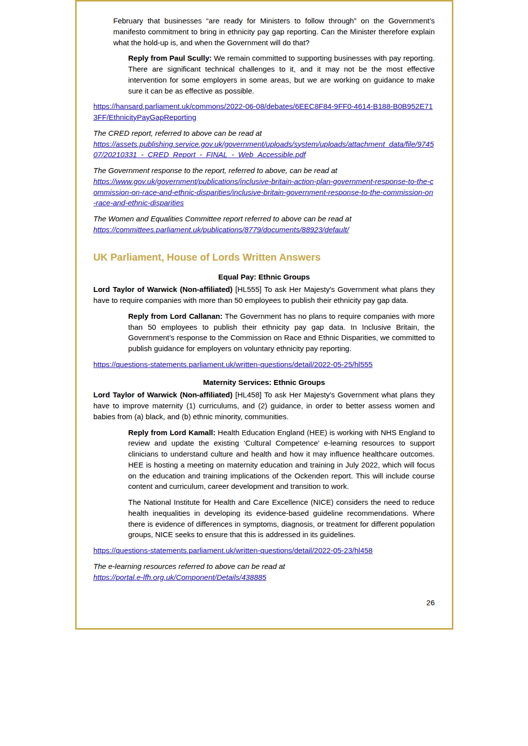February that businesses “are ready for Ministers to follow through” on the Government’s manifesto commitment to bring in ethnicity pay gap reporting. Can the Minister therefore explain what the hold-up is, and when the Government will do that?
Reply from Paul Scully: We remain committed to supporting businesses with pay reporting. There are significant technical challenges to it, and it may not be the most effective intervention for some employers in some areas, but we are working on guidance to make sure it can be as effective as possible.
https://hansard.parliament.uk/commons/2022-06-08/debates/6EEC8F84-9FF0-4614-B188-B0B952E713FF/EthnicityPayGapReporting
The CRED report, referred to above can be read at
https://assets.publishing.service.gov.uk/government/uploads/system/uploads/attachment_data/file/974507/20210331_-_CRED_Report_-_FINAL_-_Web_Accessible.pdf
The Government response to the report, referred to above, can be read at
https://www.gov.uk/government/publications/inclusive-britain-action-plan-government-response-to-the-commission-on-race-and-ethnic-disparities/inclusive-britain-government-response-to-the-commission-on-race-and-ethnic-disparities
The Women and Equalities Committee report referred to above can be read at
https://committees.parliament.uk/publications/8779/documents/88923/default/
UK Parliament, House of Lords Written Answers
Equal Pay: Ethnic Groups
Lord Taylor of Warwick (Non-affiliated) [HL555] To ask Her Majesty's Government what plans they have to require companies with more than 50 employees to publish their ethnicity pay gap data.
Reply from Lord Callanan: The Government has no plans to require companies with more than 50 employees to publish their ethnicity pay gap data. In Inclusive Britain, the Government’s response to the Commission on Race and Ethnic Disparities, we committed to publish guidance for employers on voluntary ethnicity pay reporting.
https://questions-statements.parliament.uk/written-questions/detail/2022-05-25/hl555
Maternity Services: Ethnic Groups
Lord Taylor of Warwick (Non-affiliated) [HL458] To ask Her Majesty's Government what plans they have to improve maternity (1) curriculums, and (2) guidance, in order to better assess women and babies from (a) black, and (b) ethnic minority, communities.
Reply from Lord Kamall: Health Education England (HEE) is working with NHS England to review and update the existing ‘Cultural Competence’ e-learning resources to support clinicians to understand culture and health and how it may influence healthcare outcomes. HEE is hosting a meeting on maternity education and training in July 2022, which will focus on the education and training implications of the Ockenden report. This will include course content and curriculum, career development and transition to work.
The National Institute for Health and Care Excellence (NICE) considers the need to reduce health inequalities in developing its evidence-based guideline recommendations. Where there is evidence of differences in symptoms, diagnosis, or treatment for different population groups, NICE seeks to ensure that this is addressed in its guidelines.
https://questions-statements.parliament.uk/written-questions/detail/2022-05-23/hl458
The e-learning resources referred to above can be read at
https://portal.e-lfh.org.uk/Component/Details/438885
26